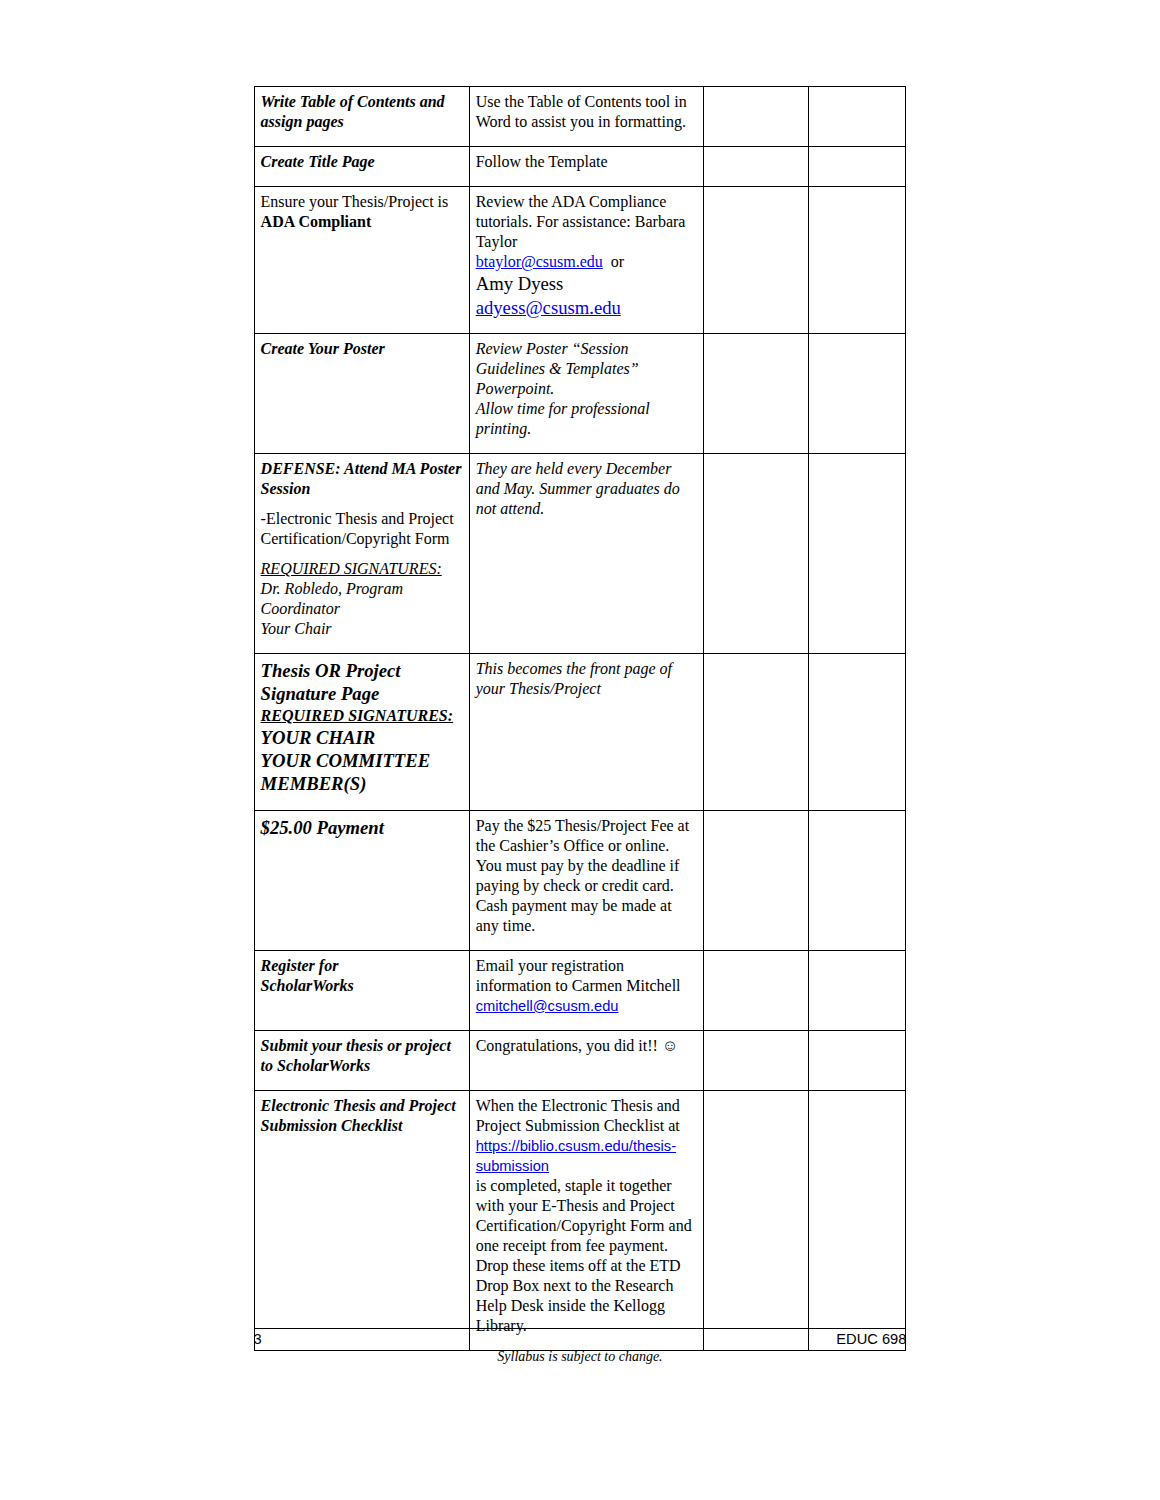| Write Table of Contents and assign pages | Use the Table of Contents tool in Word to assist you in formatting. | | |
| Create Title Page | Follow the Template | | |
| Ensure your Thesis/Project is ADA Compliant | Review the ADA Compliance tutorials. For assistance: Barbara Taylor btaylor@csusm.edu or Amy Dyess adyess@csusm.edu | | |
| Create Your Poster | Review Poster “Session Guidelines & Templates” Powerpoint. Allow time for professional printing. | | |
| DEFENSE: Attend MA Poster Session -Electronic Thesis and Project Certification/Copyright Form REQUIRED SIGNATURES: Dr. Robledo, Program Coordinator Your Chair | They are held every December and May. Summer graduates do not attend. | | |
| Thesis OR Project Signature Page REQUIRED SIGNATURES: Your Chair Your Committee Member(s) | This becomes the front page of your Thesis/Project | | |
| $25.00 Payment | Pay the $25 Thesis/Project Fee at the Cashier’s Office or online. You must pay by the deadline if paying by check or credit card. Cash payment may be made at any time. | | |
| Register for ScholarWorks | Email your registration information to Carmen Mitchell cmitchell@csusm.edu | | |
| Submit your thesis or project to ScholarWorks | Congratulations, you did it!! ☺ | | |
| Electronic Thesis and Project Submission Checklist | When the Electronic Thesis and Project Submission Checklist at https://biblio.csusm.edu/thesis-submission is completed, staple it together with your E-Thesis and Project Certification/Copyright Form and one receipt from fee payment. Drop these items off at the ETD Drop Box next to the Research Help Desk inside the Kellogg Library. | | |
3
EDUC 698
Syllabus is subject to change.